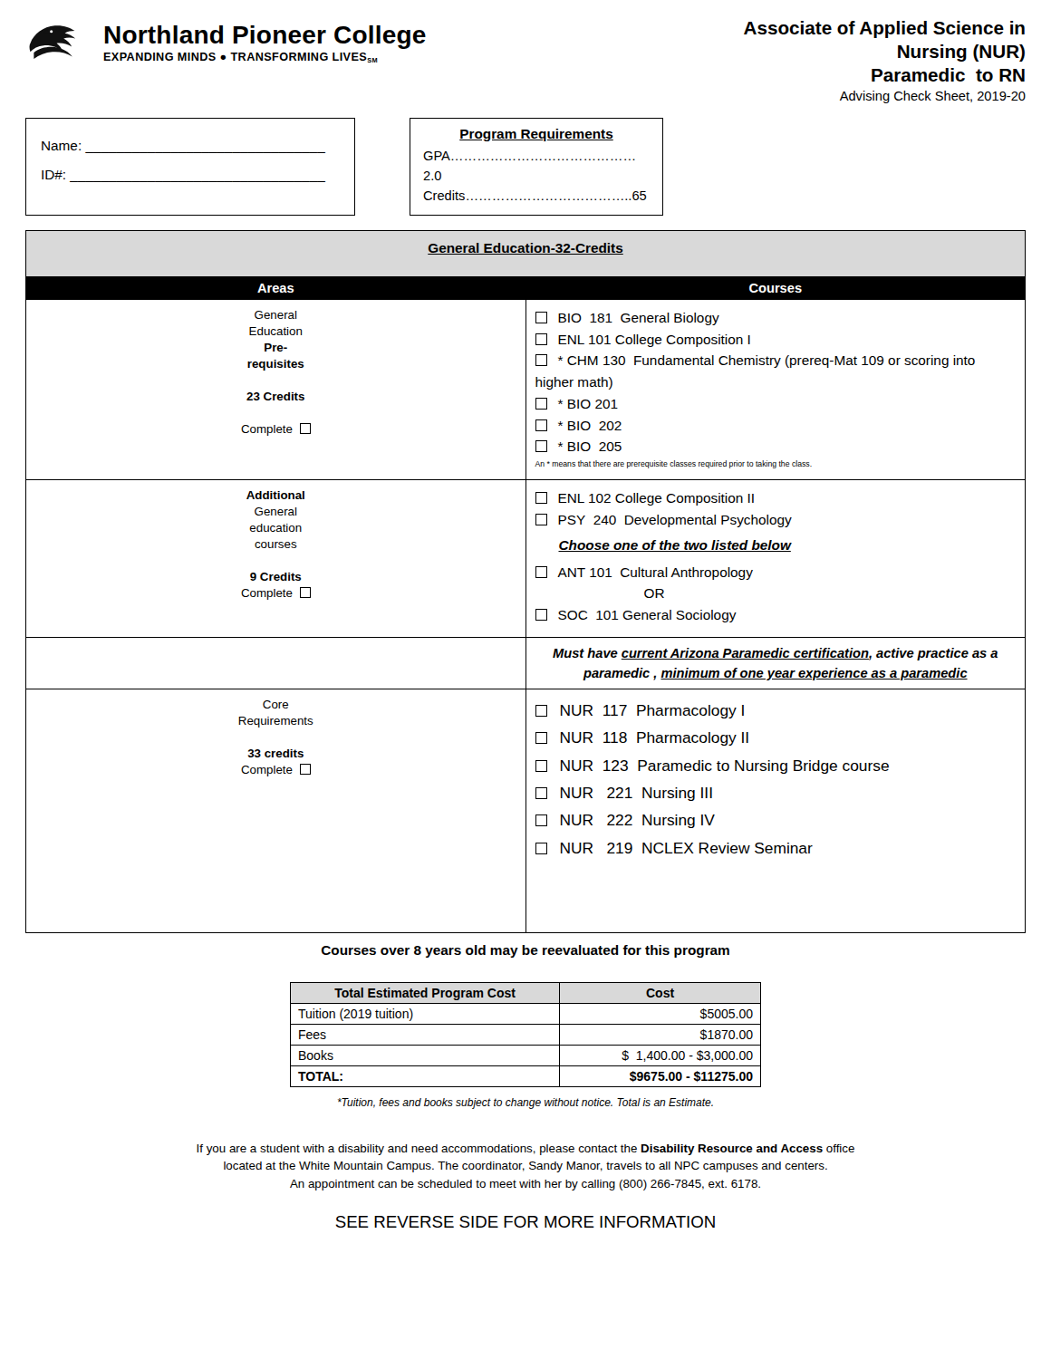Northland Pioneer College
EXPANDING MINDS ● TRANSFORMING LIVESSM
Associate of Applied Science in
Nursing (NUR)
Paramedic to RN
Advising Check Sheet, 2019-20
Name: _______________________________
ID#: _________________________________
Program Requirements
GPA……………………………………2.0
Credits………………………………..65
| General Education-32-Credits |
| Areas | Courses |
| General Education Pre- requisites 23 Credits Complete | BIO 181 General Biology ENL 101 College Composition I * CHM 130 Fundamental Chemistry (prereq-Mat 109 or scoring into higher math) * BIO 201 * BIO 202 * BIO 205 An * means that there are prerequisite classes required prior to taking the class. |
| Additional General education courses 9 Credits Complete | ENL 102 College Composition II PSY 240 Developmental Psychology Choose one of the two listed below ANT 101 Cultural Anthropology OR SOC 101 General Sociology |
| | Must have current Arizona Paramedic certification , active practice as a paramedic , minimum of one year experience as a paramedic |
| Core Requirements 33 credits Complete | NUR 117 Pharmacology I NUR 118 Pharmacology II NUR 123 Paramedic to Nursing Bridge course NUR 221 Nursing III NUR 222 Nursing IV NUR 219 NCLEX Review Seminar |
Courses over 8 years old may be reevaluated for this program
| Total Estimated Program Cost | Cost |
| --- | --- |
| Tuition (2019 tuition) | $5005.00 |
| Fees | $1870.00 |
| Books | $ 1,400.00 - $3,000.00 |
| TOTAL: | $9675.00 - $11275.00 |
*Tuition, fees and books subject to change without notice. Total is an Estimate.
If you are a student with a disability and need accommodations, please contact the Disability Resource and Access office
located at the White Mountain Campus. The coordinator, Sandy Manor, travels to all NPC campuses and centers.
An appointment can be scheduled to meet with her by calling (800) 266-7845, ext. 6178.
SEE REVERSE SIDE FOR MORE INFORMATION